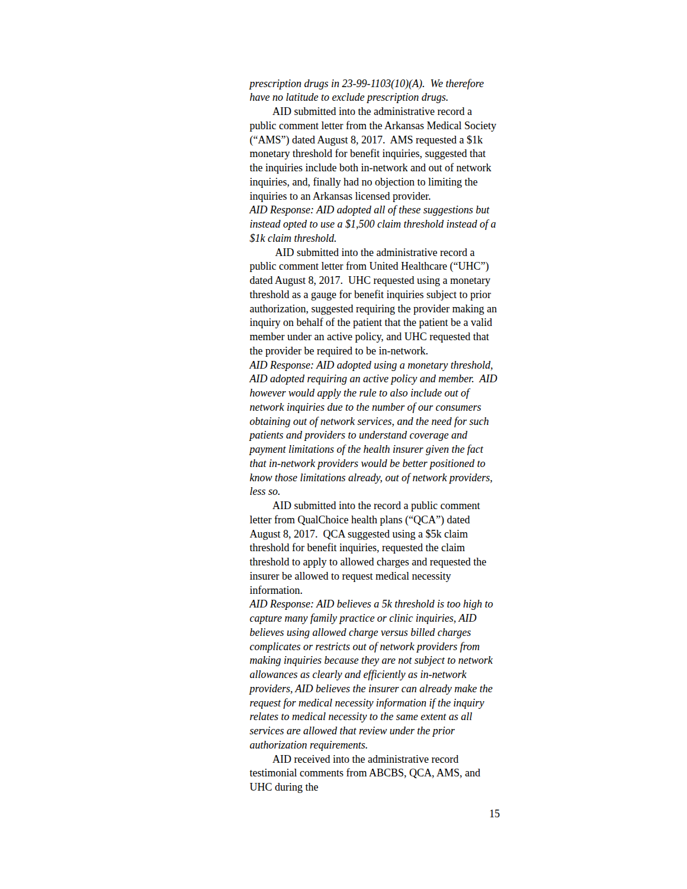prescription drugs in 23-99-1103(10)(A). We therefore have no latitude to exclude prescription drugs.
AID submitted into the administrative record a public comment letter from the Arkansas Medical Society (“AMS”) dated August 8, 2017. AMS requested a $1k monetary threshold for benefit inquiries, suggested that the inquiries include both in-network and out of network inquiries, and, finally had no objection to limiting the inquiries to an Arkansas licensed provider.
AID Response: AID adopted all of these suggestions but instead opted to use a $1,500 claim threshold instead of a $1k claim threshold.
AID submitted into the administrative record a public comment letter from United Healthcare (“UHC”) dated August 8, 2017. UHC requested using a monetary threshold as a gauge for benefit inquiries subject to prior authorization, suggested requiring the provider making an inquiry on behalf of the patient that the patient be a valid member under an active policy, and UHC requested that the provider be required to be in-network.
AID Response: AID adopted using a monetary threshold, AID adopted requiring an active policy and member. AID however would apply the rule to also include out of network inquiries due to the number of our consumers obtaining out of network services, and the need for such patients and providers to understand coverage and payment limitations of the health insurer given the fact that in-network providers would be better positioned to know those limitations already, out of network providers, less so.
AID submitted into the record a public comment letter from QualChoice health plans (“QCA”) dated August 8, 2017. QCA suggested using a $5k claim threshold for benefit inquiries, requested the claim threshold to apply to allowed charges and requested the insurer be allowed to request medical necessity information.
AID Response: AID believes a 5k threshold is too high to capture many family practice or clinic inquiries, AID believes using allowed charge versus billed charges complicates or restricts out of network providers from making inquiries because they are not subject to network allowances as clearly and efficiently as in-network providers, AID believes the insurer can already make the request for medical necessity information if the inquiry relates to medical necessity to the same extent as all services are allowed that review under the prior authorization requirements.
AID received into the administrative record testimonial comments from ABCBS, QCA, AMS, and UHC during the
15